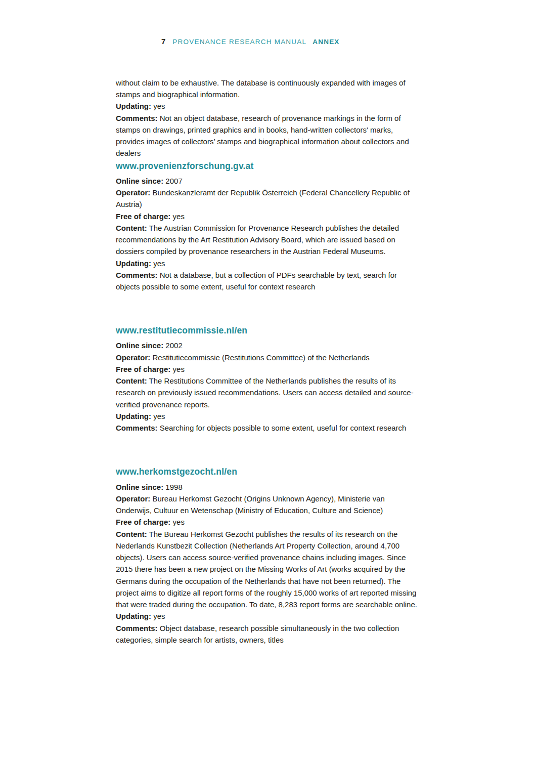7 Provenance Research Manual Annex
without claim to be exhaustive. The database is continuously expanded with images of stamps and biographical information.
Updating: yes
Comments: Not an object database, research of provenance markings in the form of stamps on drawings, printed graphics and in books, hand-written collectors' marks, provides images of collectors’ stamps and biographical information about collectors and dealers
www.provenienzforschung.gv.at
Online since: 2007
Operator: Bundeskanzleramt der Republik Österreich (Federal Chancellery Republic of Austria)
Free of charge: yes
Content: The Austrian Commission for Provenance Research publishes the detailed recommendations by the Art Restitution Advisory Board, which are issued based on dossiers compiled by provenance researchers in the Austrian Federal Museums.
Updating: yes
Comments: Not a database, but a collection of PDFs searchable by text, search for objects possible to some extent, useful for context research
www.restitutiecommissie.nl/en
Online since: 2002
Operator: Restitutiecommissie (Restitutions Committee) of the Netherlands
Free of charge: yes
Content: The Restitutions Committee of the Netherlands publishes the results of its research on previously issued recommendations. Users can access detailed and source-verified provenance reports.
Updating: yes
Comments: Searching for objects possible to some extent, useful for context research
www.herkomstgezocht.nl/en
Online since: 1998
Operator: Bureau Herkomst Gezocht (Origins Unknown Agency), Ministerie van Onderwijs, Cultuur en Wetenschap (Ministry of Education, Culture and Science)
Free of charge: yes
Content: The Bureau Herkomst Gezocht publishes the results of its research on the Nederlands Kunstbezit Collection (Netherlands Art Property Collection, around 4,700 objects). Users can access source-verified provenance chains including images. Since 2015 there has been a new project on the Missing Works of Art (works acquired by the Germans during the occupation of the Netherlands that have not been returned). The project aims to digitize all report forms of the roughly 15,000 works of art reported missing that were traded during the occupation. To date, 8,283 report forms are searchable online.
Updating: yes
Comments: Object database, research possible simultaneously in the two collection categories, simple search for artists, owners, titles